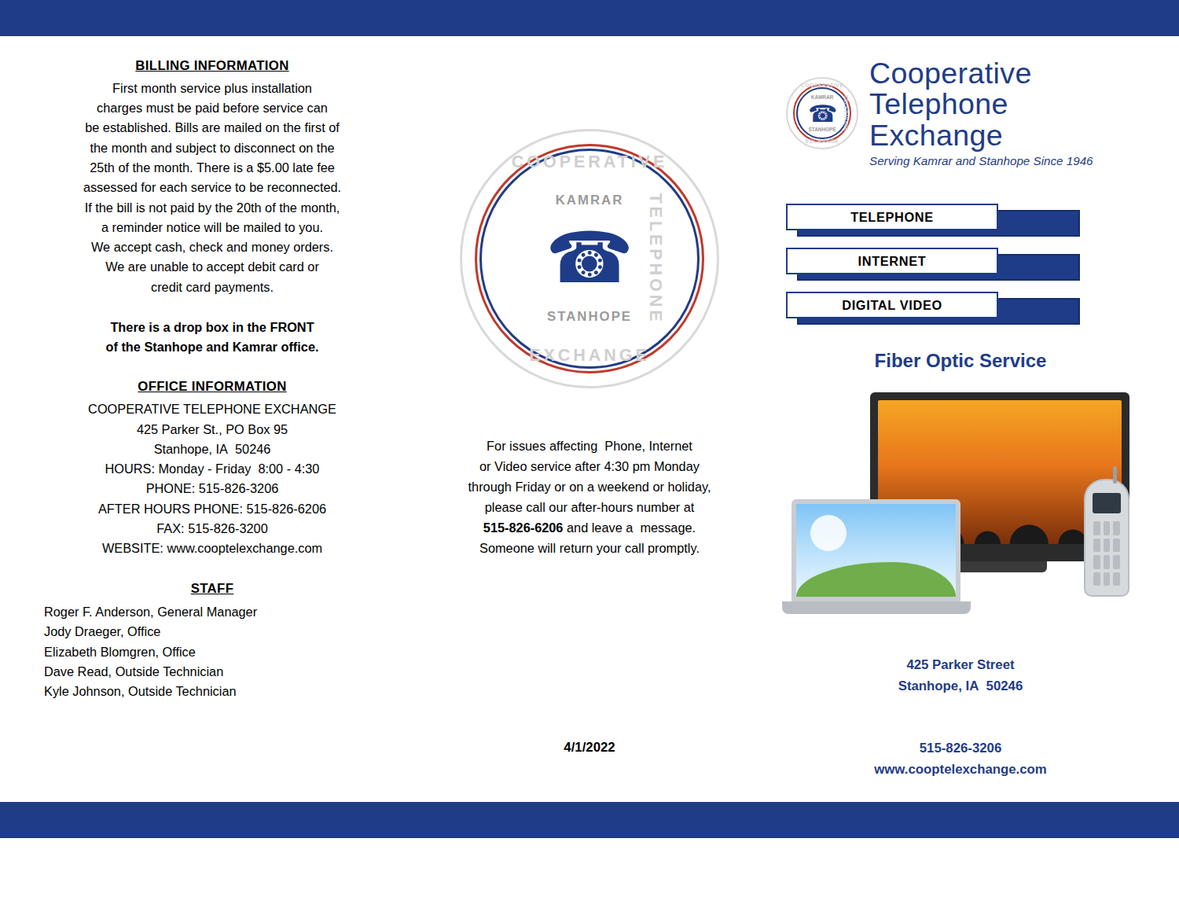BILLING INFORMATION
First month service plus installation
charges must be paid before service can
be established. Bills are mailed on the first of
the month and subject to disconnect on the
25th of the month. There is a $5.00 late fee
assessed for each service to be reconnected.
If the bill is not paid by the 20th of the month,
a reminder notice will be mailed to you.
We accept cash, check and money orders.
We are unable to accept debit card or
credit card payments.
There is a drop box in the FRONT
of the Stanhope and Kamrar office.
OFFICE INFORMATION
COOPERATIVE TELEPHONE EXCHANGE
425 Parker St., PO Box 95
Stanhope, IA 50246
HOURS: Monday - Friday 8:00 - 4:30
PHONE: 515-826-3206
AFTER HOURS PHONE: 515-826-6206
FAX: 515-826-3200
WEBSITE: www.cooptelexchange.com
STAFF
Roger F. Anderson, General Manager
Jody Draeger, Office
Elizabeth Blomgren, Office
Dave Read, Outside Technician
Kyle Johnson, Outside Technician
COOPERATIVE TELEPHONE EXCHANGE KAMRAR ☎ STANHOPE
For issues affecting Phone, Internet
or Video service after 4:30 pm Monday
through Friday or on a weekend or holiday,
please call our after-hours number at
515-826-6206 and leave a message.
Someone will return your call promptly.
4/1/2022
COOPERATIVE TELEPHONE EXCHANGE KAMRAR ☎ STANHOPE
Cooperative Telephone Exchange
Serving Kamrar and Stanhope Since 1946
TELEPHONE
INTERNET
DIGITAL VIDEO
Fiber Optic Service
425 Parker Street
Stanhope, IA 50246
515-826-3206
www.cooptelexchange.com